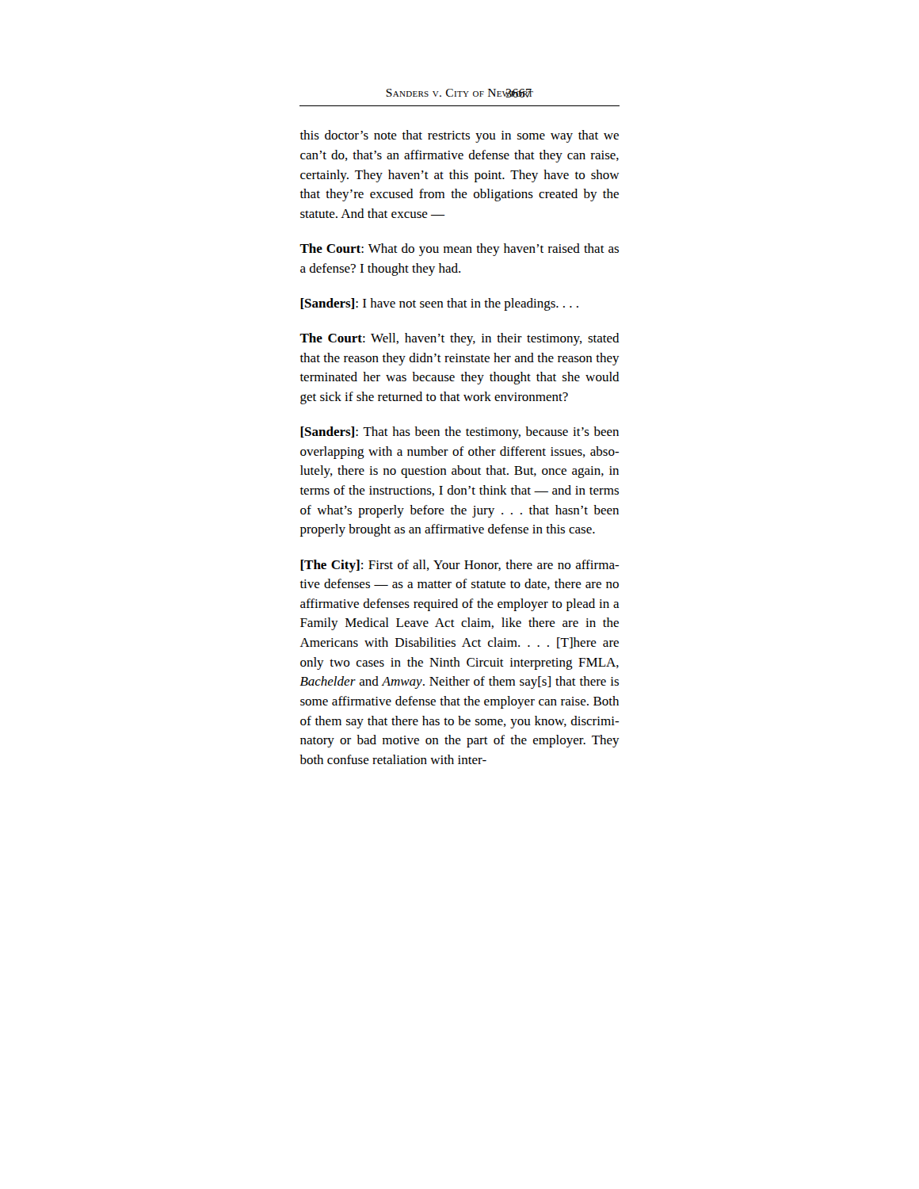Sanders v. City of Newport 3667
this doctor’s note that restricts you in some way that we can’t do, that’s an affirmative defense that they can raise, certainly. They haven’t at this point. They have to show that they’re excused from the obligations created by the statute. And that excuse —
The Court: What do you mean they haven’t raised that as a defense? I thought they had.
[Sanders]: I have not seen that in the pleadings. . . .
The Court: Well, haven’t they, in their testimony, stated that the reason they didn’t reinstate her and the reason they terminated her was because they thought that she would get sick if she returned to that work environment?
[Sanders]: That has been the testimony, because it’s been overlapping with a number of other different issues, absolutely, there is no question about that. But, once again, in terms of the instructions, I don’t think that — and in terms of what’s properly before the jury . . . that hasn’t been properly brought as an affirmative defense in this case.
[The City]: First of all, Your Honor, there are no affirmative defenses — as a matter of statute to date, there are no affirmative defenses required of the employer to plead in a Family Medical Leave Act claim, like there are in the Americans with Disabilities Act claim. . . . [T]here are only two cases in the Ninth Circuit interpreting FMLA, Bachelder and Amway. Neither of them say[s] that there is some affirmative defense that the employer can raise. Both of them say that there has to be some, you know, discriminatory or bad motive on the part of the employer. They both confuse retaliation with inter-